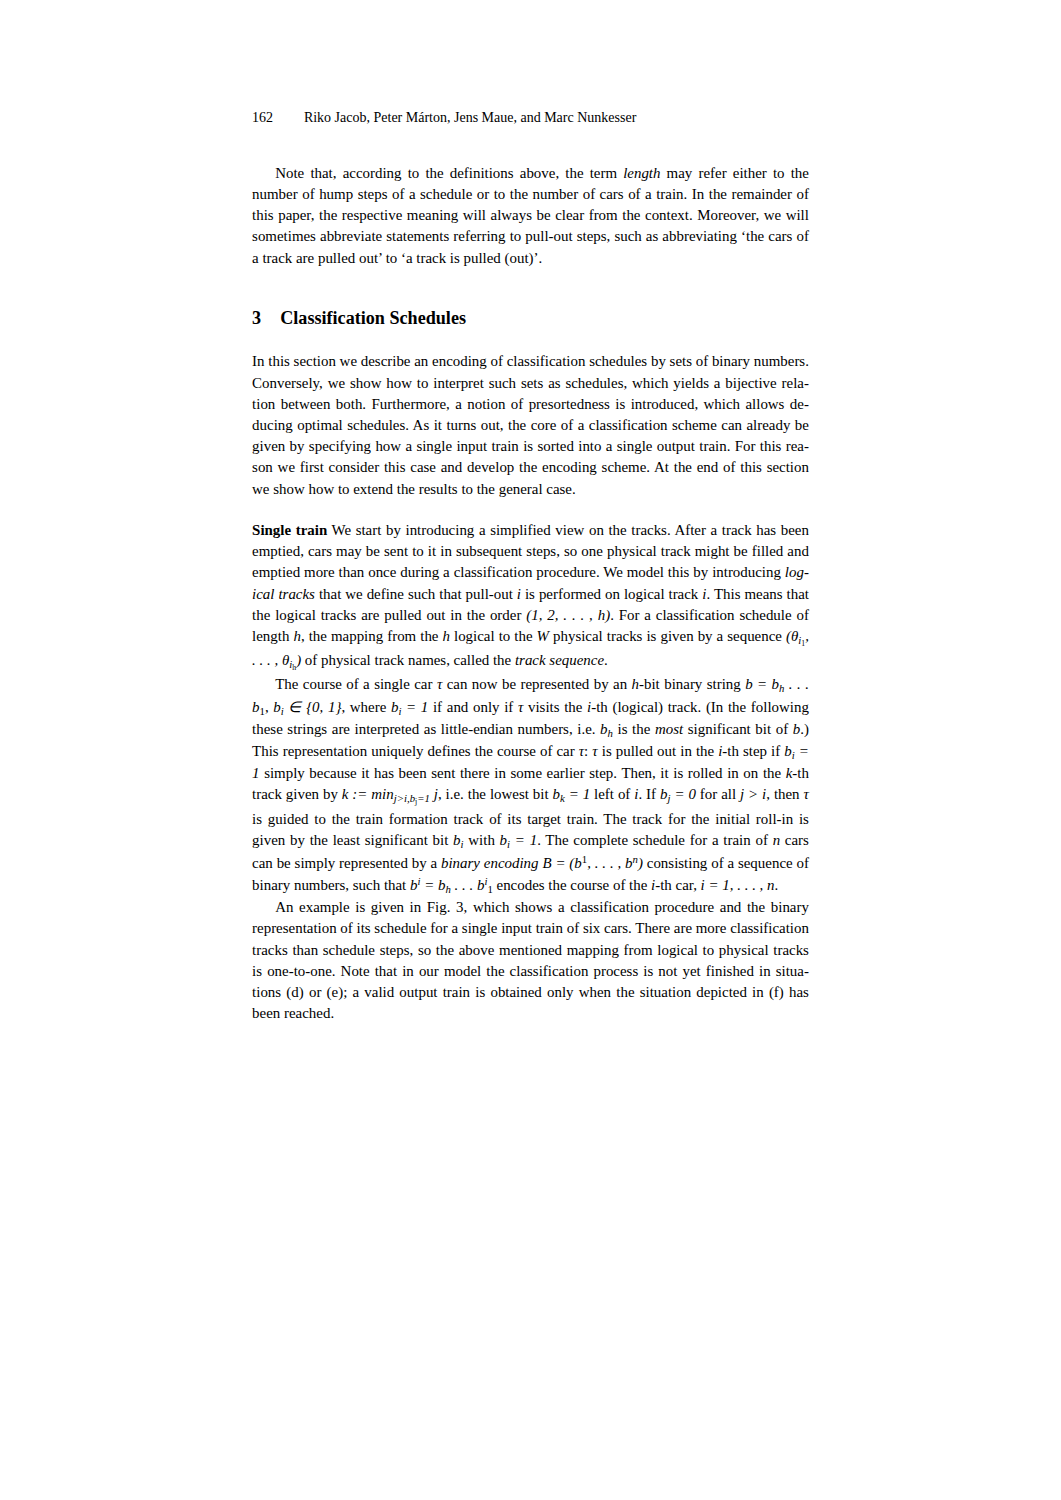162 Riko Jacob, Peter Márton, Jens Maue, and Marc Nunkesser
Note that, according to the definitions above, the term length may refer either to the number of hump steps of a schedule or to the number of cars of a train. In the remainder of this paper, the respective meaning will always be clear from the context. Moreover, we will sometimes abbreviate statements referring to pull-out steps, such as abbreviating ‘the cars of a track are pulled out’ to ‘a track is pulled (out)’.
3 Classification Schedules
In this section we describe an encoding of classification schedules by sets of binary numbers. Conversely, we show how to interpret such sets as schedules, which yields a bijective relation between both. Furthermore, a notion of presortedness is introduced, which allows deducing optimal schedules. As it turns out, the core of a classification scheme can already be given by specifying how a single input train is sorted into a single output train. For this reason we first consider this case and develop the encoding scheme. At the end of this section we show how to extend the results to the general case.
Single train We start by introducing a simplified view on the tracks. After a track has been emptied, cars may be sent to it in subsequent steps, so one physical track might be filled and emptied more than once during a classification procedure. We model this by introducing logical tracks that we define such that pull-out i is performed on logical track i. This means that the logical tracks are pulled out in the order (1, 2, . . . , h). For a classification schedule of length h, the mapping from the h logical to the W physical tracks is given by a sequence (θi1, . . . , θih) of physical track names, called the track sequence.
The course of a single car τ can now be represented by an h-bit binary string b = bh . . . b1, bi ∈ {0, 1}, where bi = 1 if and only if τ visits the i-th (logical) track. (In the following these strings are interpreted as little-endian numbers, i.e. bh is the most significant bit of b.) This representation uniquely defines the course of car τ: τ is pulled out in the i-th step if bi = 1 simply because it has been sent there in some earlier step. Then, it is rolled in on the k-th track given by k := minj>i,bj=1 j, i.e. the lowest bit bk = 1 left of i. If bj = 0 for all j > i, then τ is guided to the train formation track of its target train. The track for the initial roll-in is given by the least significant bit bi with bi = 1. The complete schedule for a train of n cars can be simply represented by a binary encoding B = (b1, . . . , bn) consisting of a sequence of binary numbers, such that bi = bh . . . bi1 encodes the course of the i-th car, i = 1, . . . , n.
An example is given in Fig. 3, which shows a classification procedure and the binary representation of its schedule for a single input train of six cars. There are more classification tracks than schedule steps, so the above mentioned mapping from logical to physical tracks is one-to-one. Note that in our model the classification process is not yet finished in situations (d) or (e); a valid output train is obtained only when the situation depicted in (f) has been reached.